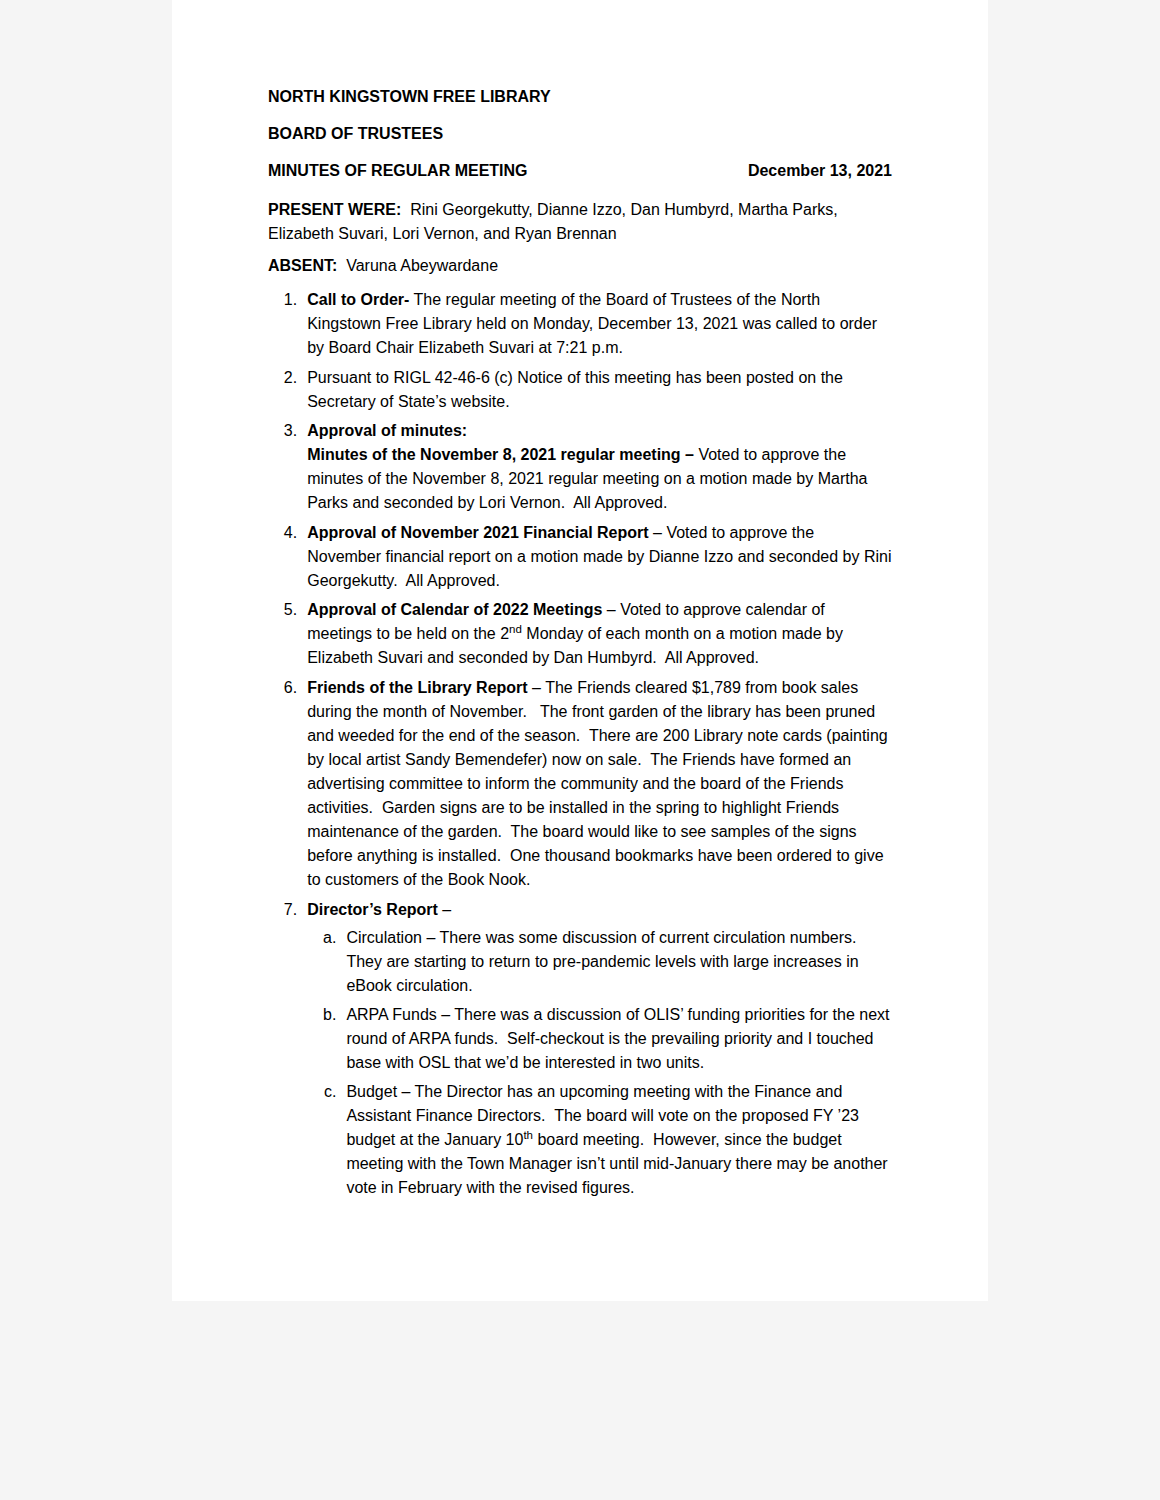NORTH KINGSTOWN FREE LIBRARY
BOARD OF TRUSTEES
MINUTES OF REGULAR MEETING December 13, 2021
PRESENT WERE: Rini Georgekutty, Dianne Izzo, Dan Humbyrd, Martha Parks, Elizabeth Suvari, Lori Vernon, and Ryan Brennan
ABSENT: Varuna Abeywardane
Call to Order- The regular meeting of the Board of Trustees of the North Kingstown Free Library held on Monday, December 13, 2021 was called to order by Board Chair Elizabeth Suvari at 7:21 p.m.
Pursuant to RIGL 42-46-6 (c) Notice of this meeting has been posted on the Secretary of State’s website.
Approval of minutes:
Minutes of the November 8, 2021 regular meeting – Voted to approve the minutes of the November 8, 2021 regular meeting on a motion made by Martha Parks and seconded by Lori Vernon. All Approved.
Approval of November 2021 Financial Report – Voted to approve the November financial report on a motion made by Dianne Izzo and seconded by Rini Georgekutty. All Approved.
Approval of Calendar of 2022 Meetings – Voted to approve calendar of meetings to be held on the 2nd Monday of each month on a motion made by Elizabeth Suvari and seconded by Dan Humbyrd. All Approved.
Friends of the Library Report – The Friends cleared $1,789 from book sales during the month of November. The front garden of the library has been pruned and weeded for the end of the season. There are 200 Library note cards (painting by local artist Sandy Bemendefer) now on sale. The Friends have formed an advertising committee to inform the community and the board of the Friends activities. Garden signs are to be installed in the spring to highlight Friends maintenance of the garden. The board would like to see samples of the signs before anything is installed. One thousand bookmarks have been ordered to give to customers of the Book Nook.
Director’s Report –
Circulation – There was some discussion of current circulation numbers. They are starting to return to pre-pandemic levels with large increases in eBook circulation.
ARPA Funds – There was a discussion of OLIS’ funding priorities for the next round of ARPA funds. Self-checkout is the prevailing priority and I touched base with OSL that we’d be interested in two units.
Budget – The Director has an upcoming meeting with the Finance and Assistant Finance Directors. The board will vote on the proposed FY ’23 budget at the January 10th board meeting. However, since the budget meeting with the Town Manager isn’t until mid-January there may be another vote in February with the revised figures.